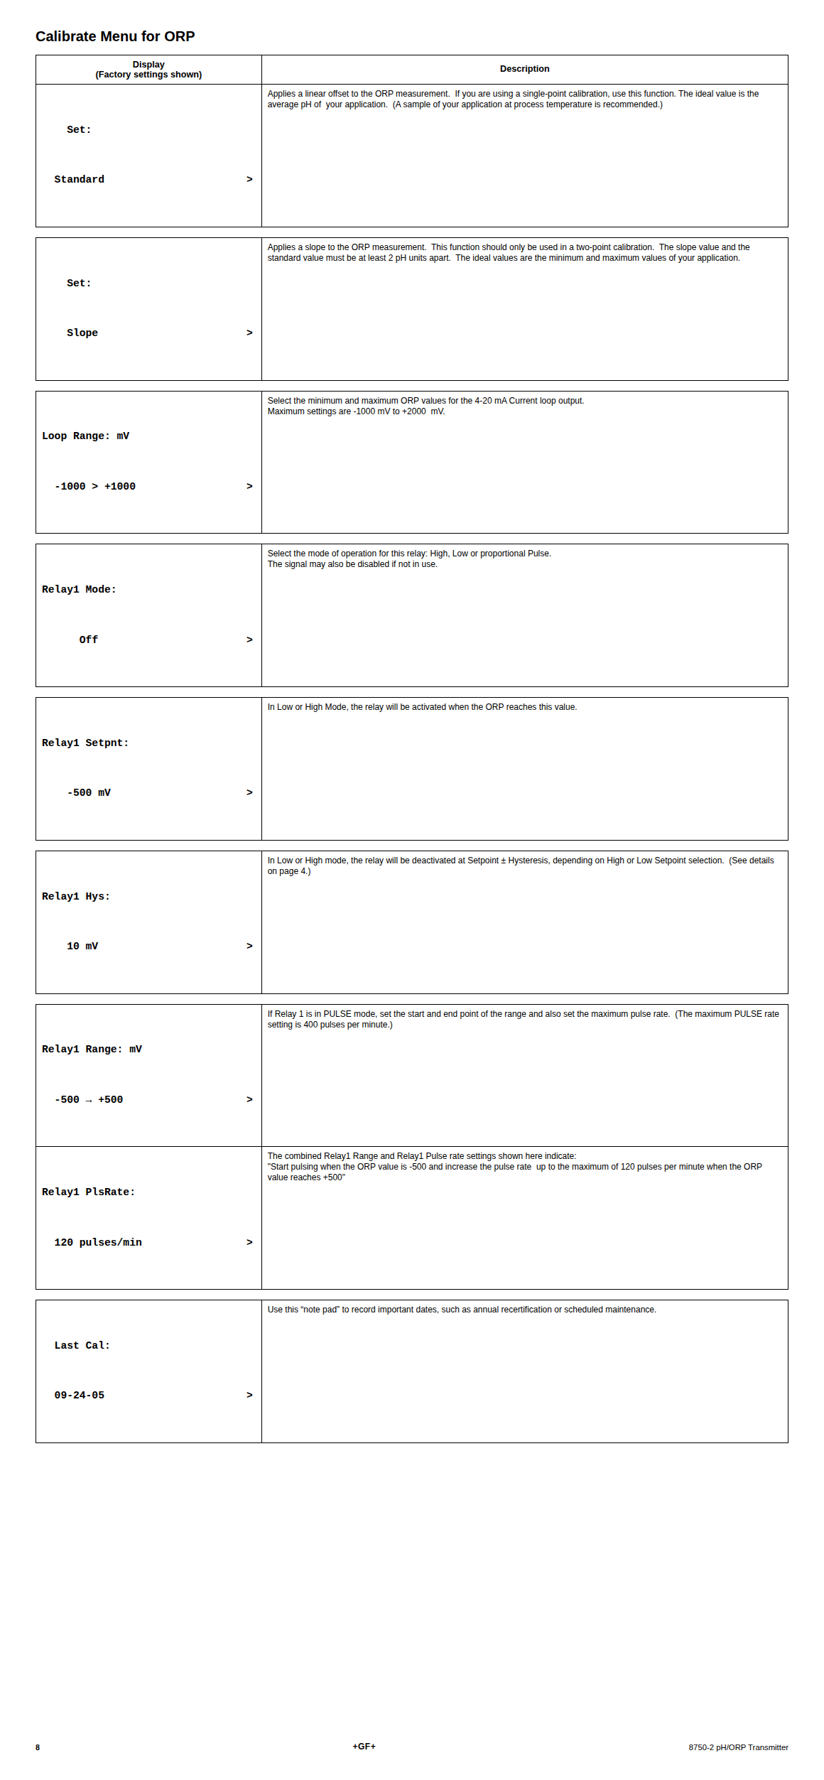Calibrate Menu for ORP
| Display (Factory settings shown) | Description |
| --- | --- |
| Set: Standard > | Applies a linear offset to the ORP measurement. If you are using a single-point calibration, use this function. The ideal value is the average pH of your application. (A sample of your application at process temperature is recommended.) |
| Set: Slope > | Applies a slope to the ORP measurement. This function should only be used in a two-point calibration. The slope value and the standard value must be at least 2 pH units apart. The ideal values are the minimum and maximum values of your application. |
| Loop Range: mV -1000 > +1000 > | Select the minimum and maximum ORP values for the 4-20 mA Current loop output. Maximum settings are -1000 mV to +2000 mV. |
| Relay1 Mode: Off > | Select the mode of operation for this relay: High, Low or proportional Pulse. The signal may also be disabled if not in use. |
| Relay1 Setpnt: -500 mV > | In Low or High Mode, the relay will be activated when the ORP reaches this value. |
| Relay1 Hys: 10 mV > | In Low or High mode, the relay will be deactivated at Setpoint ± Hysteresis, depending on High or Low Setpoint selection. (See details on page 4.) |
| Relay1 Range: mV -500 → +500 > | If Relay 1 is in PULSE mode, set the start and end point of the range and also set the maximum pulse rate. (The maximum PULSE rate setting is 400 pulses per minute.) |
| Relay1 PlsRate: 120 pulses/min > | The combined Relay1 Range and Relay1 Pulse rate settings shown here indicate: "Start pulsing when the ORP value is -500 and increase the pulse rate up to the maximum of 120 pulses per minute when the ORP value reaches +500" |
| Last Cal: 09-24-05 > | Use this “note pad” to record important dates, such as annual recertification or scheduled maintenance. |
8 +GF+ 8750-2 pH/ORP Transmitter